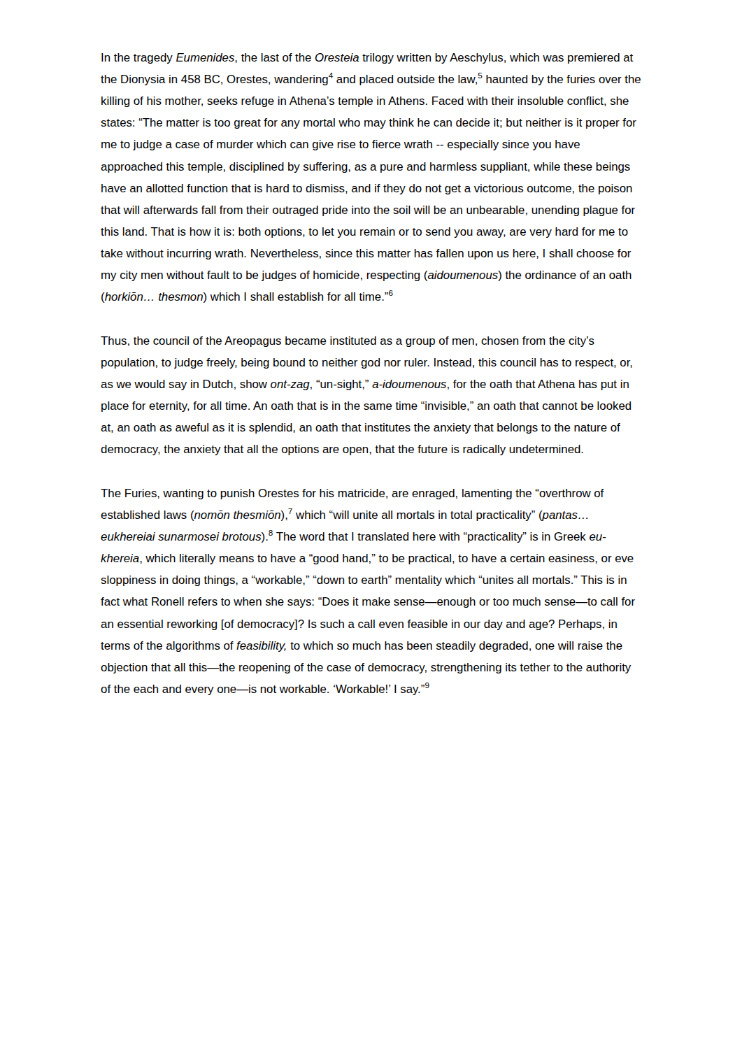In the tragedy Eumenides, the last of the Oresteia trilogy written by Aeschylus, which was premiered at the Dionysia in 458 BC, Orestes, wandering4 and placed outside the law,5 haunted by the furies over the killing of his mother, seeks refuge in Athena’s temple in Athens. Faced with their insoluble conflict, she states: “The matter is too great for any mortal who may think he can decide it; but neither is it proper for me to judge a case of murder which can give rise to fierce wrath -- especially since you have approached this temple, disciplined by suffering, as a pure and harmless suppliant, while these beings have an allotted function that is hard to dismiss, and if they do not get a victorious outcome, the poison that will afterwards fall from their outraged pride into the soil will be an unbearable, unending plague for this land. That is how it is: both options, to let you remain or to send you away, are very hard for me to take without incurring wrath. Nevertheless, since this matter has fallen upon us here, I shall choose for my city men without fault to be judges of homicide, respecting (aidoumenous) the ordinance of an oath (horkiōn… thesmon) which I shall establish for all time.”6
Thus, the council of the Areopagus became instituted as a group of men, chosen from the city’s population, to judge freely, being bound to neither god nor ruler. Instead, this council has to respect, or, as we would say in Dutch, show ont-zag, “un-sight,” a-idoumenous, for the oath that Athena has put in place for eternity, for all time. An oath that is in the same time “invisible,” an oath that cannot be looked at, an oath as aweful as it is splendid, an oath that institutes the anxiety that belongs to the nature of democracy, the anxiety that all the options are open, that the future is radically undetermined.
The Furies, wanting to punish Orestes for his matricide, are enraged, lamenting the “overthrow of established laws (nomōn thesmiōn),7 which “will unite all mortals in total practicality” (pantas…eukhereiai sunarmosei brotous).8 The word that I translated here with “practicality” is in Greek eu-khereia, which literally means to have a “good hand,” to be practical, to have a certain easiness, or eve sloppiness in doing things, a “workable,” “down to earth” mentality which “unites all mortals.” This is in fact what Ronell refers to when she says: “Does it make sense—enough or too much sense—to call for an essential reworking [of democracy]? Is such a call even feasible in our day and age? Perhaps, in terms of the algorithms of feasibility, to which so much has been steadily degraded, one will raise the objection that all this—the reopening of the case of democracy, strengthening its tether to the authority of the each and every one—is not workable. ‘Workable!’ I say.”9